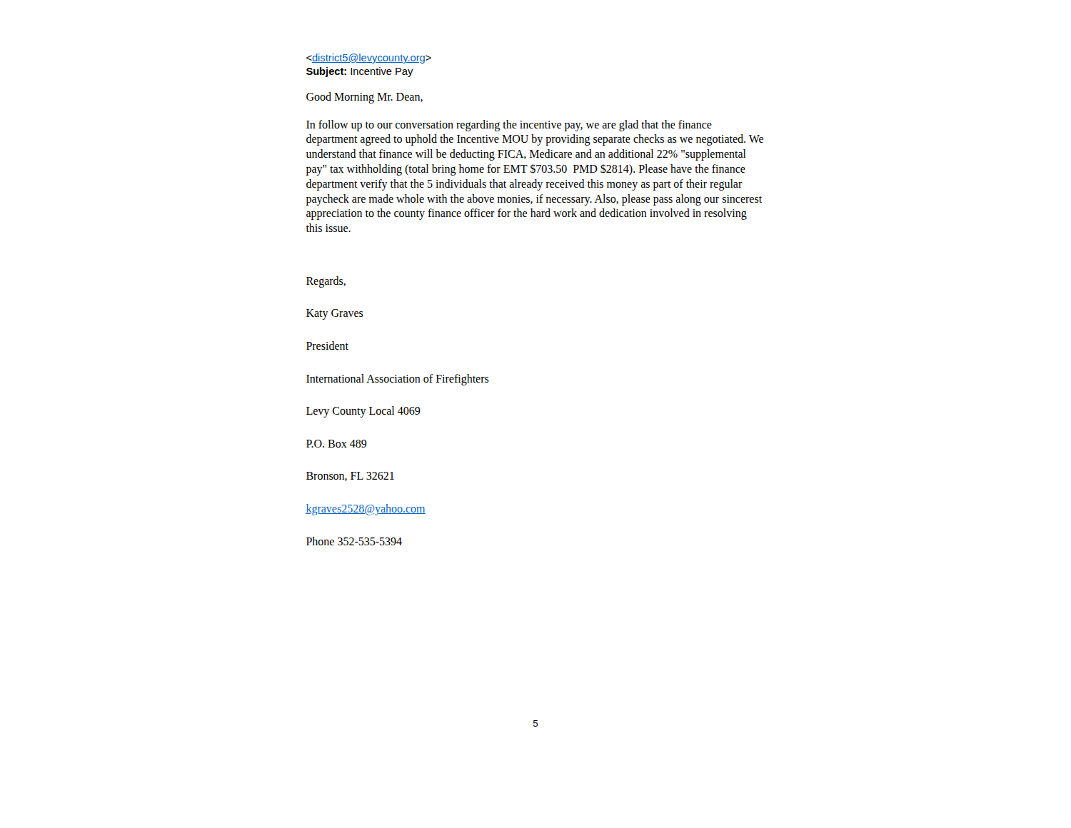<district5@levycounty.org>
Subject: Incentive Pay
Good Morning Mr. Dean,
In follow up to our conversation regarding the incentive pay, we are glad that the finance department agreed to uphold the Incentive MOU by providing separate checks as we negotiated. We understand that finance will be deducting FICA, Medicare and an additional 22% "supplemental pay" tax withholding (total bring home for EMT $703.50 PMD $2814). Please have the finance department verify that the 5 individuals that already received this money as part of their regular paycheck are made whole with the above monies, if necessary. Also, please pass along our sincerest appreciation to the county finance officer for the hard work and dedication involved in resolving this issue.
Regards,
Katy Graves
President
International Association of Firefighters
Levy County Local 4069
P.O. Box 489
Bronson, FL 32621
kgraves2528@yahoo.com
Phone 352-535-5394
5